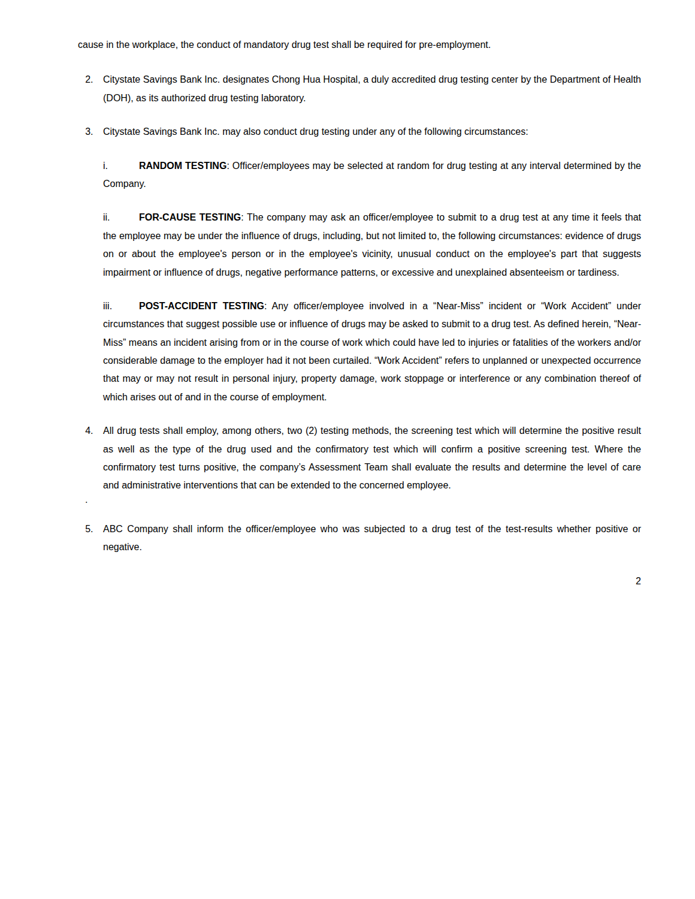cause in the workplace, the conduct of mandatory drug test shall be required for pre-employment.
Citystate Savings Bank Inc. designates Chong Hua Hospital, a duly accredited drug testing center by the Department of Health (DOH), as its authorized drug testing laboratory.
Citystate Savings Bank Inc. may also conduct drug testing under any of the following circumstances:
i. RANDOM TESTING: Officer/employees may be selected at random for drug testing at any interval determined by the Company.
ii. FOR-CAUSE TESTING: The company may ask an officer/employee to submit to a drug test at any time it feels that the employee may be under the influence of drugs, including, but not limited to, the following circumstances: evidence of drugs on or about the employee's person or in the employee's vicinity, unusual conduct on the employee's part that suggests impairment or influence of drugs, negative performance patterns, or excessive and unexplained absenteeism or tardiness.
iii. POST-ACCIDENT TESTING: Any officer/employee involved in a “Near-Miss” incident or “Work Accident” under circumstances that suggest possible use or influence of drugs may be asked to submit to a drug test. As defined herein, “Near-Miss” means an incident arising from or in the course of work which could have led to injuries or fatalities of the workers and/or considerable damage to the employer had it not been curtailed. “Work Accident” refers to unplanned or unexpected occurrence that may or may not result in personal injury, property damage, work stoppage or interference or any combination thereof of which arises out of and in the course of employment.
All drug tests shall employ, among others, two (2) testing methods, the screening test which will determine the positive result as well as the type of the drug used and the confirmatory test which will confirm a positive screening test. Where the confirmatory test turns positive, the company’s Assessment Team shall evaluate the results and determine the level of care and administrative interventions that can be extended to the concerned employee.
.
ABC Company shall inform the officer/employee who was subjected to a drug test of the test-results whether positive or negative.
2